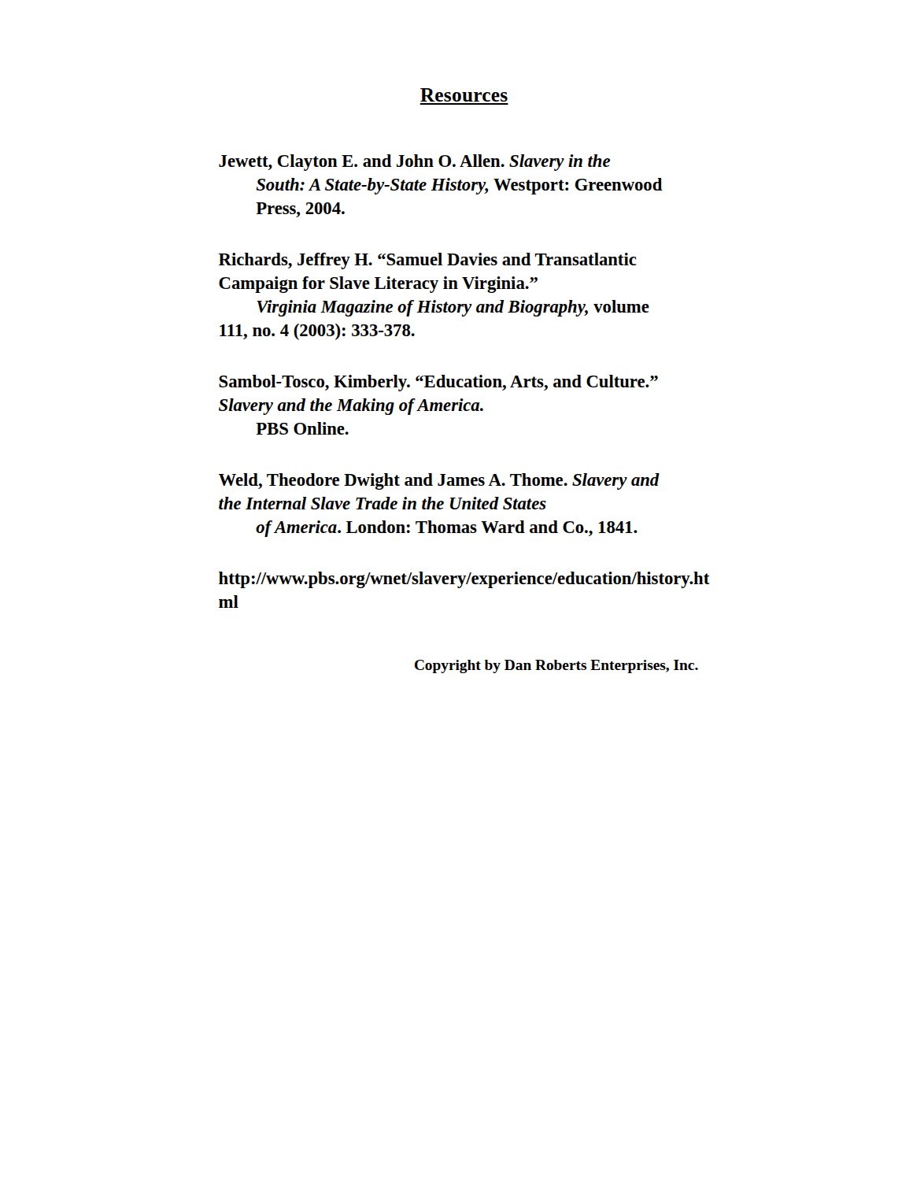Resources
Jewett, Clayton E. and John O. Allen. Slavery in the South: A State-by-State History, Westport: Greenwood Press, 2004.
Richards, Jeffrey H. “Samuel Davies and Transatlantic
Campaign for Slave Literacy in Virginia.” Virginia Magazine of History and Biography, volume 111, no. 4 (2003): 333-378.
Sambol-Tosco, Kimberly. “Education, Arts, and Culture.”
Slavery and the Making of America. PBS Online.
Weld, Theodore Dwight and James A. Thome. Slavery and
the Internal Slave Trade in the United States of America. London: Thomas Ward and Co., 1841.
http://www.pbs.org/wnet/slavery/experience/education/history.html
Copyright by Dan Roberts Enterprises, Inc.